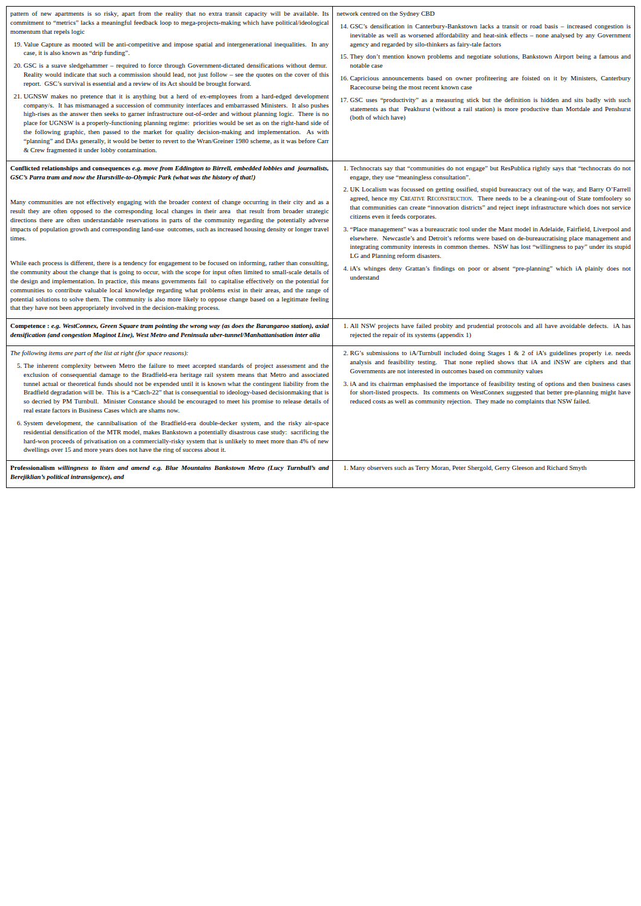| pattern of new apartments is so risky, apart from the reality that no extra transit capacity will be available. Its commitment to “metrics” lacks a meaningful feedback loop to mega-projects-making which have political/ideological momentum that repels logic Value Capture as mooted will be anti-competitive and impose spatial and intergenerational inequalities. In any case, it is also known as “drip funding”. GSC is a suave sledgehammer – required to force through Government-dictated densifications without demur. Reality would indicate that such a commission should lead, not just follow – see the quotes on the cover of this report. GSC’s survival is essential and a review of its Act should be brought forward. UGNSW makes no pretence that it is anything but a herd of ex-employees from a hard-edged development company/s. It has mismanaged a succession of community interfaces and embarrassed Ministers. It also pushes high-rises as the answer then seeks to garner infrastructure out-of-order and without planning logic. There is no place for UGNSW is a properly-functioning planning regime: priorities would be set as on the right-hand side of the following graphic, then passed to the market for quality decision-making and implementation. As with “planning” and DAs generally, it would be better to revert to the Wran/Greiner 1980 scheme, as it was before Carr & Crew fragmented it under lobby contamination. | network centred on the Sydney CBD GSC’s densification in Canterbury-Bankstown lacks a transit or road basis – increased congestion is inevitable as well as worsened affordability and heat-sink effects – none analysed by any Government agency and regarded by silo-thinkers as fairy-tale factors They don’t mention known problems and negotiate solutions, Bankstown Airport being a famous and notable case Capricious announcements based on owner profiteering are foisted on it by Ministers, Canterbury Racecourse being the most recent known case GSC uses “productivity” as a measuring stick but the definition is hidden and sits badly with such statements as that Peakhurst (without a rail station) is more productive than Mortdale and Penshurst (both of which have) |
| Conflicted relationships and consequences e.g. move from Eddington to Birrell, embedded lobbies and journalists, GSC’s Parra tram and now the Hurstville-to-Olympic Park (what was the history of that!) Many communities are not effectively engaging with the broader context of change occurring in their city and as a result they are often opposed to the corresponding local changes in their area that result from broader strategic directions there are often understandable reservations in parts of the community regarding the potentially adverse impacts of population growth and corresponding land-use outcomes, such as increased housing density or longer travel times. While each process is different, there is a tendency for engagement to be focused on informing, rather than consulting, the community about the change that is going to occur, with the scope for input often limited to small-scale details of the design and implementation. In practice, this means governments fail to capitalise effectively on the potential for communities to contribute valuable local knowledge regarding what problems exist in their areas, and the range of potential solutions to solve them. The community is also more likely to oppose change based on a legitimate feeling that they have not been appropriately involved in the decision-making process. | Technocrats say that “communities do not engage” but ResPublica rightly says that “technocrats do not engage, they use “meaningless consultation”. UK Localism was focussed on getting ossified, stupid bureaucracy out of the way, and Barry O’Farrell agreed, hence my Creative Reconstruction . There needs to be a cleaning-out of State tomfoolery so that communities can create “innovation districts” and reject inept infrastructure which does not service citizens even it feeds corporates. “Place management” was a bureaucratic tool under the Mant model in Adelaide, Fairfield, Liverpool and elsewhere. Newcastle’s and Detroit’s reforms were based on de-bureaucratising place management and integrating community interests in common themes. NSW has lost “willingness to pay” under its stupid LG and Planning reform disasters. iA’s whinges deny Grattan’s findings on poor or absent “pre-planning” which iA plainly does not understand |
| Competence : e.g. WestConnex, Green Square tram pointing the wrong way (as does the Barangaroo station), axial densification (and congestion Maginot Line), West Metro and Peninsula uber-tunnel/Manhattanisation inter alia | All NSW projects have failed probity and prudential protocols and all have avoidable defects. iA has rejected the repair of its systems (appendix 1) |
| The following items are part of the list at right (for space reasons): The inherent complexity between Metro the failure to meet accepted standards of project assessment and the exclusion of consequential damage to the Bradfield-era heritage rail system means that Metro and associated tunnel actual or theoretical funds should not be expended until it is known what the contingent liability from the Bradfield degradation will be. This is a “Catch-22” that is consequential to ideology-based decisionmaking that is so decried by PM Turnbull. Minister Constance should be encouraged to meet his promise to release details of real estate factors in Business Cases which are shams now. System development, the cannibalisation of the Bradfield-era double-decker system, and the risky air-space residential densification of the MTR model, makes Bankstown a potentially disastrous case study: sacrificing the hard-won proceeds of privatisation on a commercially-risky system that is unlikely to meet more than 4% of new dwellings over 15 and more years does not have the ring of success about it. | RG’s submissions to iA/Turnbull included doing Stages 1 & 2 of iA’s guidelines properly i.e. needs analysis and feasibility testing. That none replied shows that iA and iNSW are ciphers and that Governments are not interested in outcomes based on community values iA and its chairman emphasised the importance of feasibility testing of options and then business cases for short-listed prospects. Its comments on WestConnex suggested that better pre-planning might have reduced costs as well as community rejection. They made no complaints that NSW failed. |
| Professionalism willingness to listen and amend e.g. Blue Mountains Bankstown Metro (Lucy Turnbull’s and Berejiklian’s political intransigence), and | Many observers such as Terry Moran, Peter Shergold, Gerry Gleeson and Richard Smyth |